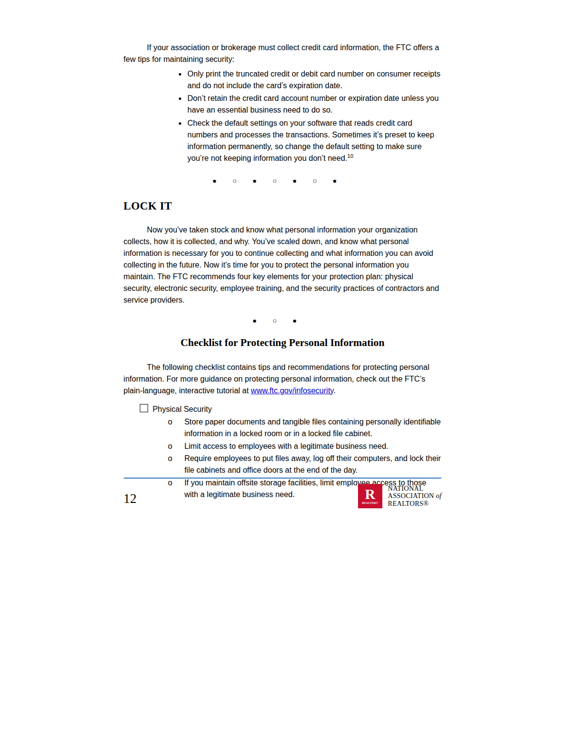If your association or brokerage must collect credit card information, the FTC offers a few tips for maintaining security:
Only print the truncated credit or debit card number on consumer receipts and do not include the card’s expiration date.
Don’t retain the credit card account number or expiration date unless you have an essential business need to do so.
Check the default settings on your software that reads credit card numbers and processes the transactions. Sometimes it’s preset to keep information permanently, so change the default setting to make sure you’re not keeping information you don’t need.10
●○●○●○●
LOCK IT
Now you’ve taken stock and know what personal information your organization collects, how it is collected, and why. You’ve scaled down, and know what personal information is necessary for you to continue collecting and what information you can avoid collecting in the future. Now it’s time for you to protect the personal information you maintain. The FTC recommends four key elements for your protection plan: physical security, electronic security, employee training, and the security practices of contractors and service providers.
●○●
Checklist for Protecting Personal Information
The following checklist contains tips and recommendations for protecting personal information. For more guidance on protecting personal information, check out the FTC’s plain-language, interactive tutorial at www.ftc.gov/infosecurity.
Physical Security
Store paper documents and tangible files containing personally identifiable information in a locked room or in a locked file cabinet.
Limit access to employees with a legitimate business need.
Require employees to put files away, log off their computers, and lock their file cabinets and office doors at the end of the day.
If you maintain offsite storage facilities, limit employee access to those with a legitimate business need.
12
R REALTOR®
NATIONAL
ASSOCIATION of
REALTORS®